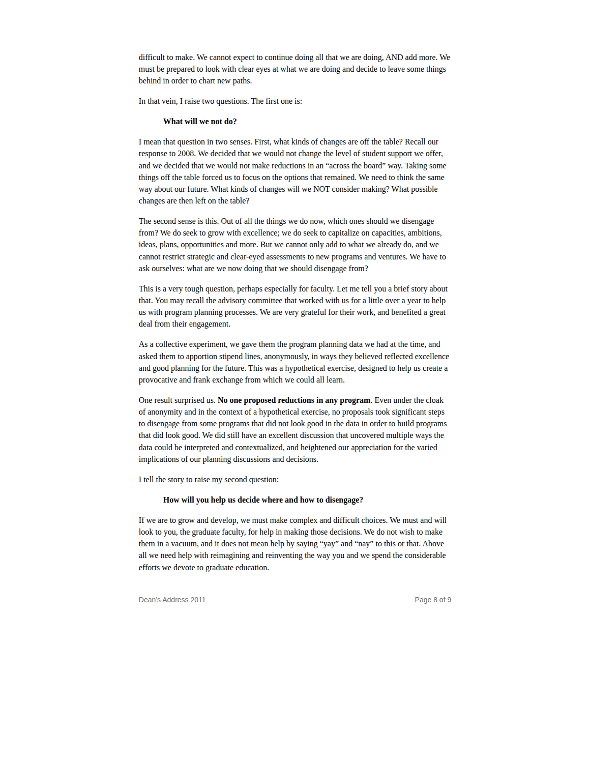difficult to make. We cannot expect to continue doing all that we are doing, AND add more. We must be prepared to look with clear eyes at what we are doing and decide to leave some things behind in order to chart new paths.
In that vein, I raise two questions. The first one is:
What will we not do?
I mean that question in two senses. First, what kinds of changes are off the table? Recall our response to 2008. We decided that we would not change the level of student support we offer, and we decided that we would not make reductions in an “across the board” way. Taking some things off the table forced us to focus on the options that remained. We need to think the same way about our future. What kinds of changes will we NOT consider making? What possible changes are then left on the table?
The second sense is this. Out of all the things we do now, which ones should we disengage from? We do seek to grow with excellence; we do seek to capitalize on capacities, ambitions, ideas, plans, opportunities and more. But we cannot only add to what we already do, and we cannot restrict strategic and clear-eyed assessments to new programs and ventures. We have to ask ourselves: what are we now doing that we should disengage from?
This is a very tough question, perhaps especially for faculty. Let me tell you a brief story about that. You may recall the advisory committee that worked with us for a little over a year to help us with program planning processes. We are very grateful for their work, and benefited a great deal from their engagement.
As a collective experiment, we gave them the program planning data we had at the time, and asked them to apportion stipend lines, anonymously, in ways they believed reflected excellence and good planning for the future. This was a hypothetical exercise, designed to help us create a provocative and frank exchange from which we could all learn.
One result surprised us. No one proposed reductions in any program. Even under the cloak of anonymity and in the context of a hypothetical exercise, no proposals took significant steps to disengage from some programs that did not look good in the data in order to build programs that did look good. We did still have an excellent discussion that uncovered multiple ways the data could be interpreted and contextualized, and heightened our appreciation for the varied implications of our planning discussions and decisions.
I tell the story to raise my second question:
How will you help us decide where and how to disengage?
If we are to grow and develop, we must make complex and difficult choices. We must and will look to you, the graduate faculty, for help in making those decisions. We do not wish to make them in a vacuum, and it does not mean help by saying “yay” and “nay” to this or that. Above all we need help with reimagining and reinventing the way you and we spend the considerable efforts we devote to graduate education.
Dean’s Address 2011 Page 8 of 9